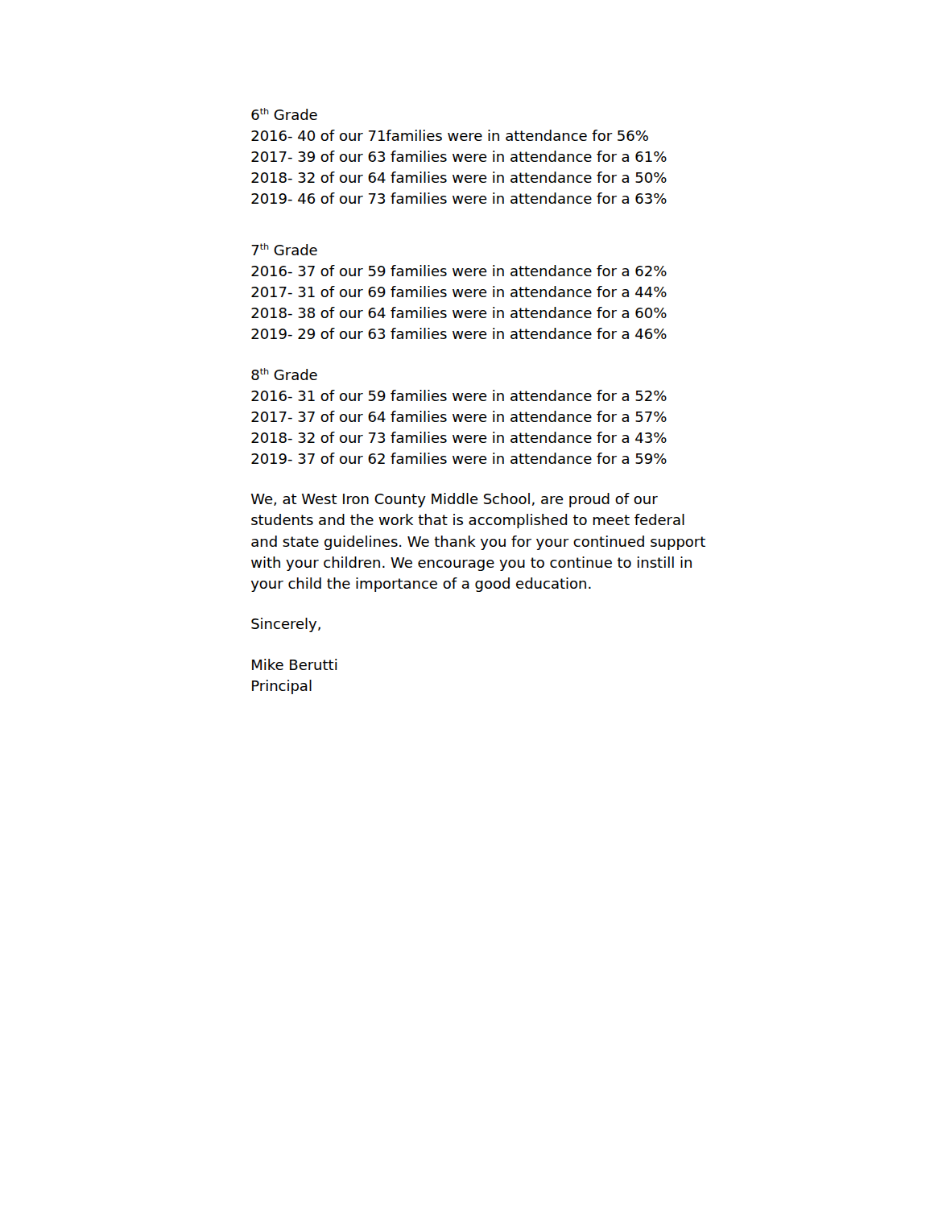6th Grade
2016- 40 of our 71families were in attendance for 56%
2017- 39 of our 63 families were in attendance for a 61%
2018- 32 of our 64 families were in attendance for a 50%
2019- 46 of our 73 families were in attendance for a 63%
7th Grade
2016- 37 of our 59 families were in attendance for a 62%
2017- 31 of our 69 families were in attendance for a 44%
2018- 38 of our 64 families were in attendance for a 60%
2019- 29 of our 63 families were in attendance for a 46%
8th Grade
2016- 31 of our 59 families were in attendance for a 52%
2017- 37 of our 64 families were in attendance for a 57%
2018- 32 of our 73 families were in attendance for a 43%
2019- 37 of our 62 families were in attendance for a 59%
We, at West Iron County Middle School, are proud of our students and the work that is accomplished to meet federal and state guidelines. We thank you for your continued support with your children. We encourage you to continue to instill in your child the importance of a good education.
Sincerely,
Mike Berutti
Principal